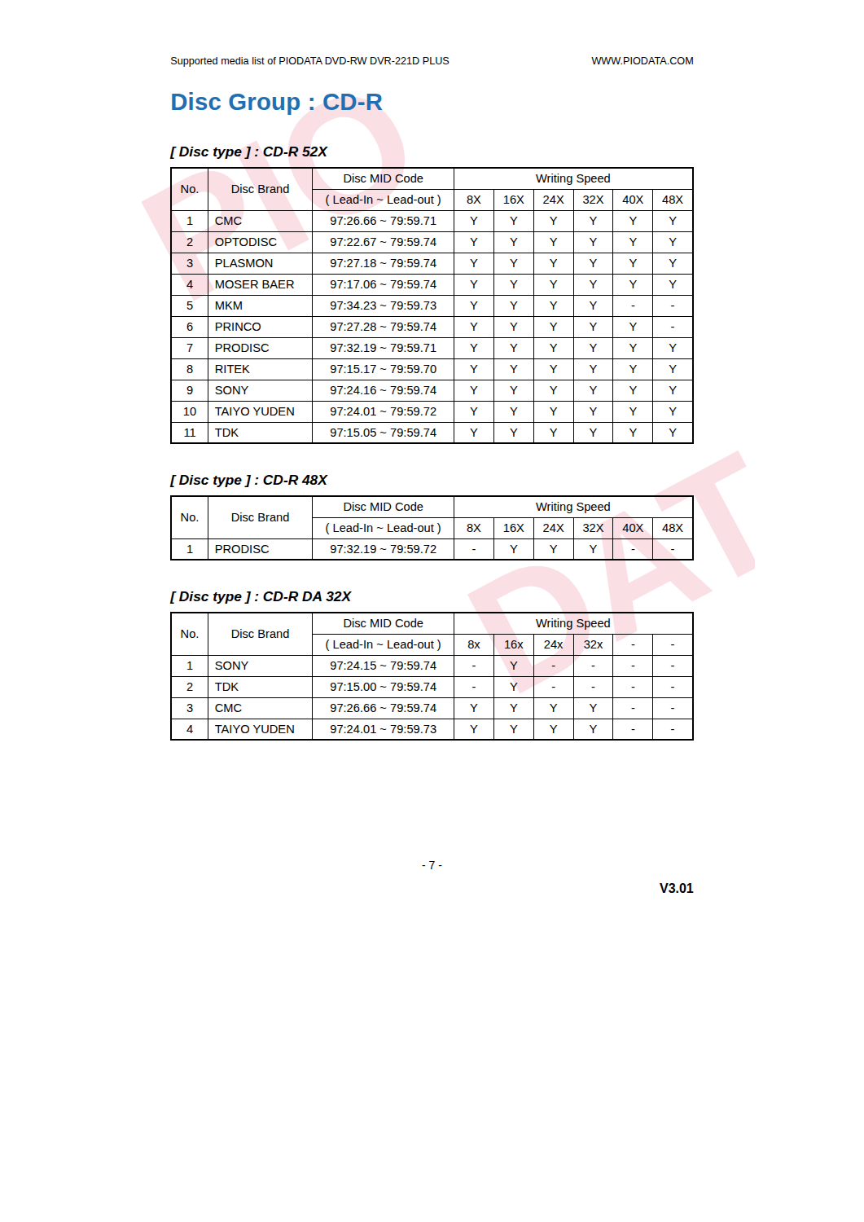PIO DATA
Supported media list of PIODATA DVD-RW DVR-221D PLUS
WWW.PIODATA.COM
Disc Group : CD-R
[ Disc type ] : CD-R 52X
| No. | Disc Brand | Disc MID Code | Writing Speed |
| --- | --- | --- | --- |
| ( Lead-In ~ Lead-out ) | 8X | 16X | 24X | 32X | 40X | 48X |
| 1 | CMC | 97:26.66 ~ 79:59.71 | Y | Y | Y | Y | Y | Y |
| 2 | OPTODISC | 97:22.67 ~ 79:59.74 | Y | Y | Y | Y | Y | Y |
| 3 | PLASMON | 97:27.18 ~ 79:59.74 | Y | Y | Y | Y | Y | Y |
| 4 | MOSER BAER | 97:17.06 ~ 79:59.74 | Y | Y | Y | Y | Y | Y |
| 5 | MKM | 97:34.23 ~ 79:59.73 | Y | Y | Y | Y | - | - |
| 6 | PRINCO | 97:27.28 ~ 79:59.74 | Y | Y | Y | Y | Y | - |
| 7 | PRODISC | 97:32.19 ~ 79:59.71 | Y | Y | Y | Y | Y | Y |
| 8 | RITEK | 97:15.17 ~ 79:59.70 | Y | Y | Y | Y | Y | Y |
| 9 | SONY | 97:24.16 ~ 79:59.74 | Y | Y | Y | Y | Y | Y |
| 10 | TAIYO YUDEN | 97:24.01 ~ 79:59.72 | Y | Y | Y | Y | Y | Y |
| 11 | TDK | 97:15.05 ~ 79:59.74 | Y | Y | Y | Y | Y | Y |
[ Disc type ] : CD-R 48X
| No. | Disc Brand | Disc MID Code | Writing Speed |
| --- | --- | --- | --- |
| ( Lead-In ~ Lead-out ) | 8X | 16X | 24X | 32X | 40X | 48X |
| 1 | PRODISC | 97:32.19 ~ 79:59.72 | - | Y | Y | Y | - | - |
[ Disc type ] : CD-R DA 32X
| No. | Disc Brand | Disc MID Code | Writing Speed |
| --- | --- | --- | --- |
| ( Lead-In ~ Lead-out ) | 8x | 16x | 24x | 32x | - | - |
| 1 | SONY | 97:24.15 ~ 79:59.74 | - | Y | - | - | - | - |
| 2 | TDK | 97:15.00 ~ 79:59.74 | - | Y | - | - | - | - |
| 3 | CMC | 97:26.66 ~ 79:59.74 | Y | Y | Y | Y | - | - |
| 4 | TAIYO YUDEN | 97:24.01 ~ 79:59.73 | Y | Y | Y | Y | - | - |
- 7 -
V3.01